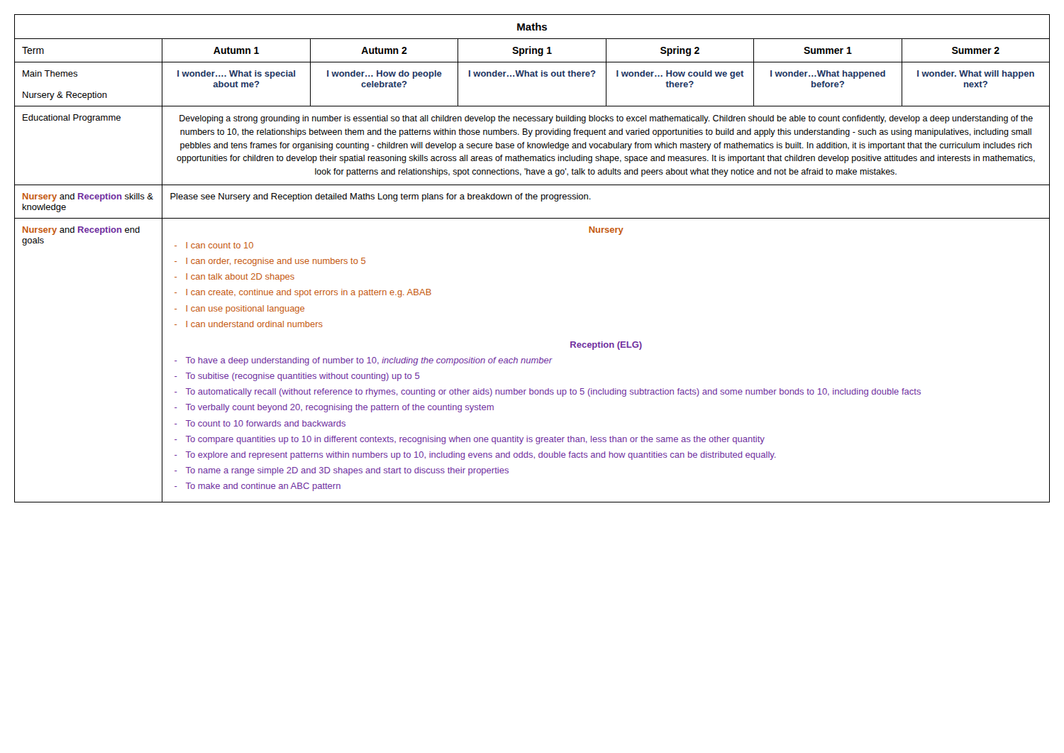| Maths |
| Term | Autumn 1 | Autumn 2 | Spring 1 | Spring 2 | Summer 1 | Summer 2 |
| Main Themes Nursery & Reception | I wonder…. What is special about me? | I wonder… How do people celebrate? | I wonder…What is out there? | I wonder… How could we get there? | I wonder…What happened before? | I wonder. What will happen next? |
| Educational Programme | Developing a strong grounding in number is essential so that all children develop the necessary building blocks to excel mathematically. Children should be able to count confidently, develop a deep understanding of the numbers to 10, the relationships between them and the patterns within those numbers. By providing frequent and varied opportunities to build and apply this understanding - such as using manipulatives, including small pebbles and tens frames for organising counting - children will develop a secure base of knowledge and vocabulary from which mastery of mathematics is built. In addition, it is important that the curriculum includes rich opportunities for children to develop their spatial reasoning skills across all areas of mathematics including shape, space and measures. It is important that children develop positive attitudes and interests in mathematics, look for patterns and relationships, spot connections, 'have a go', talk to adults and peers about what they notice and not be afraid to make mistakes. |
| Nursery and Reception skills & knowledge | Please see Nursery and Reception detailed Maths Long term plans for a breakdown of the progression. |
| Nursery and Reception end goals | Nursery I can count to 10 I can order, recognise and use numbers to 5 I can talk about 2D shapes I can create, continue and spot errors in a pattern e.g. ABAB I can use positional language I can understand ordinal numbers Reception (ELG) To have a deep understanding of number to 10, including the composition of each number To subitise (recognise quantities without counting) up to 5 To automatically recall (without reference to rhymes, counting or other aids) number bonds up to 5 (including subtraction facts) and some number bonds to 10, including double facts To verbally count beyond 20, recognising the pattern of the counting system To count to 10 forwards and backwards To compare quantities up to 10 in different contexts, recognising when one quantity is greater than, less than or the same as the other quantity To explore and represent patterns within numbers up to 10, including evens and odds, double facts and how quantities can be distributed equally. To name a range simple 2D and 3D shapes and start to discuss their properties To make and continue an ABC pattern |